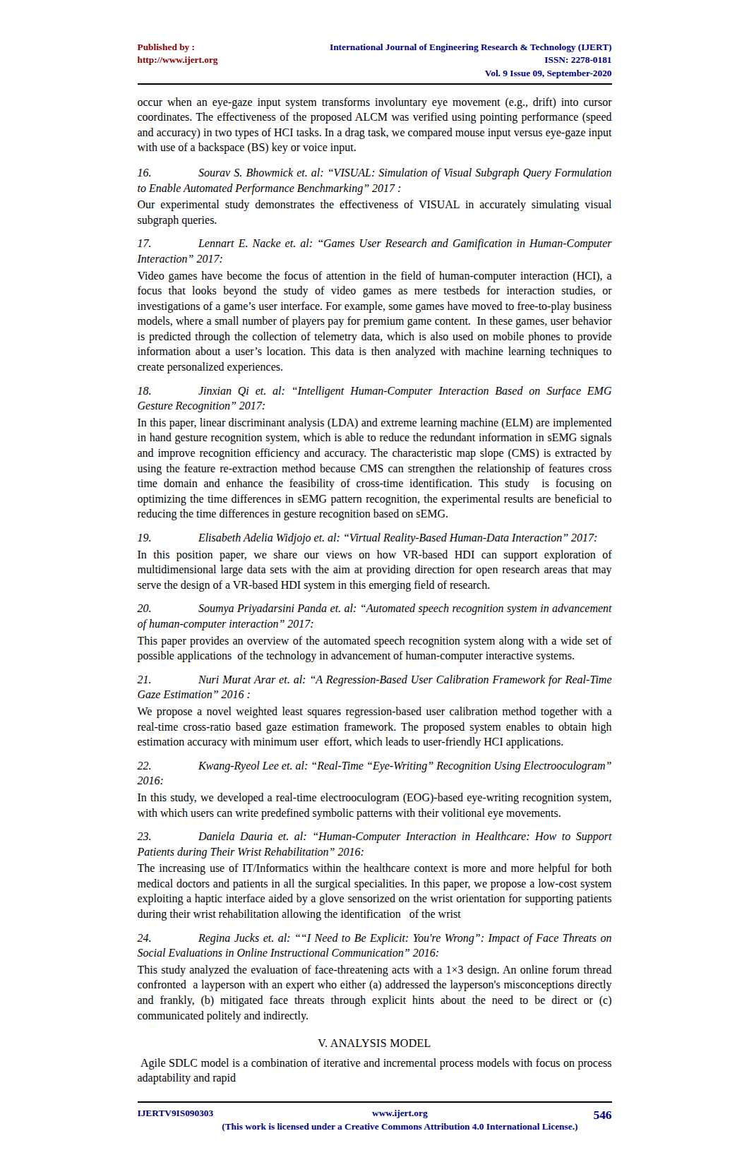Published by :
http://www.ijert.org
International Journal of Engineering Research & Technology (IJERT)
ISSN: 2278-0181
Vol. 9 Issue 09, September-2020
occur when an eye-gaze input system transforms involuntary eye movement (e.g., drift) into cursor coordinates. The effectiveness of the proposed ALCM was verified using pointing performance (speed and accuracy) in two types of HCI tasks. In a drag task, we compared mouse input versus eye-gaze input with use of a backspace (BS) key or voice input.
16. Sourav S. Bhowmick et. al: “VISUAL: Simulation of Visual Subgraph Query Formulation to Enable Automated Performance Benchmarking” 2017 :
Our experimental study demonstrates the effectiveness of VISUAL in accurately simulating visual subgraph queries.
17. Lennart E. Nacke et. al: “Games User Research and Gamification in Human-Computer Interaction” 2017:
Video games have become the focus of attention in the field of human-computer interaction (HCI), a focus that looks beyond the study of video games as mere testbeds for interaction studies, or investigations of a game’s user interface. For example, some games have moved to free-to-play business models, where a small number of players pay for premium game content. In these games, user behavior is predicted through the collection of telemetry data, which is also used on mobile phones to provide information about a user’s location. This data is then analyzed with machine learning techniques to create personalized experiences.
18. Jinxian Qi et. al: “Intelligent Human-Computer Interaction Based on Surface EMG Gesture Recognition” 2017:
In this paper, linear discriminant analysis (LDA) and extreme learning machine (ELM) are implemented in hand gesture recognition system, which is able to reduce the redundant information in sEMG signals and improve recognition efficiency and accuracy. The characteristic map slope (CMS) is extracted by using the feature re-extraction method because CMS can strengthen the relationship of features cross time domain and enhance the feasibility of cross-time identification. This study is focusing on optimizing the time differences in sEMG pattern recognition, the experimental results are beneficial to reducing the time differences in gesture recognition based on sEMG.
19. Elisabeth Adelia Widjojo et. al: “Virtual Reality-Based Human-Data Interaction” 2017:
In this position paper, we share our views on how VR-based HDI can support exploration of multidimensional large data sets with the aim at providing direction for open research areas that may serve the design of a VR-based HDI system in this emerging field of research.
20. Soumya Priyadarsini Panda et. al: “Automated speech recognition system in advancement of human-computer interaction” 2017:
This paper provides an overview of the automated speech recognition system along with a wide set of possible applications of the technology in advancement of human-computer interactive systems.
21. Nuri Murat Arar et. al: “A Regression-Based User Calibration Framework for Real-Time Gaze Estimation” 2016 :
We propose a novel weighted least squares regression-based user calibration method together with a real-time cross-ratio based gaze estimation framework. The proposed system enables to obtain high estimation accuracy with minimum user effort, which leads to user-friendly HCI applications.
22. Kwang-Ryeol Lee et. al: “Real-Time “Eye-Writing” Recognition Using Electrooculogram” 2016:
In this study, we developed a real-time electrooculogram (EOG)-based eye-writing recognition system, with which users can write predefined symbolic patterns with their volitional eye movements.
23. Daniela Dauria et. al: “Human-Computer Interaction in Healthcare: How to Support Patients during Their Wrist Rehabilitation” 2016:
The increasing use of IT/Informatics within the healthcare context is more and more helpful for both medical doctors and patients in all the surgical specialities. In this paper, we propose a low-cost system exploiting a haptic interface aided by a glove sensorized on the wrist orientation for supporting patients during their wrist rehabilitation allowing the identification of the wrist
24. Regina Jucks et. al: ““I Need to Be Explicit: You're Wrong”: Impact of Face Threats on Social Evaluations in Online Instructional Communication” 2016:
This study analyzed the evaluation of face-threatening acts with a 1×3 design. An online forum thread confronted a layperson with an expert who either (a) addressed the layperson's misconceptions directly and frankly, (b) mitigated face threats through explicit hints about the need to be direct or (c) communicated politely and indirectly.
V. ANALYSIS MODEL
Agile SDLC model is a combination of iterative and incremental process models with focus on process adaptability and rapid
IJERTV9IS090303
www.ijert.org (This work is licensed under a Creative Commons Attribution 4.0 International License.)
546